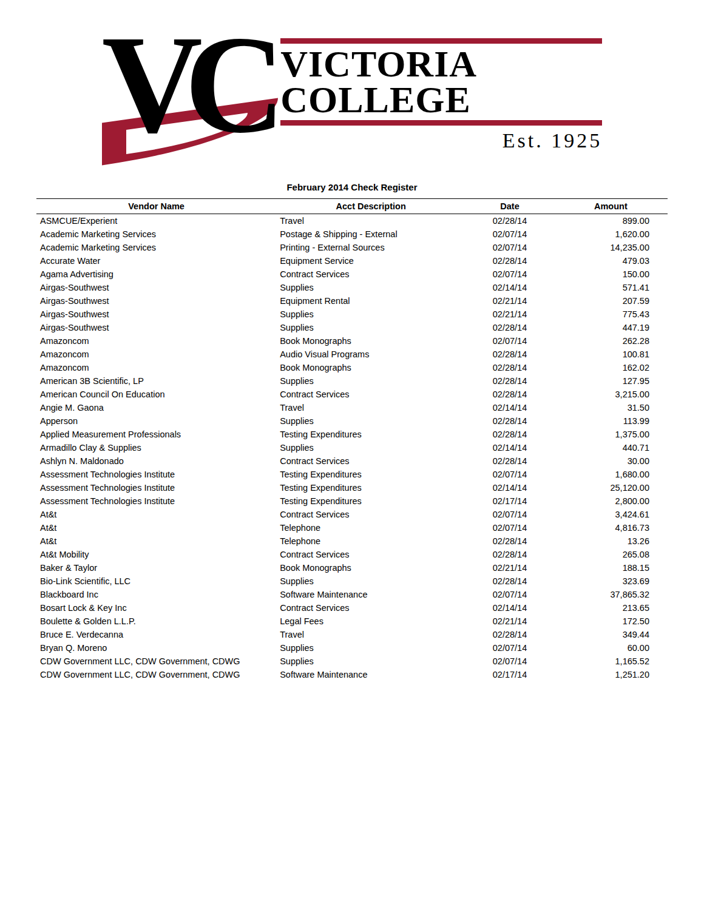VC
VICTORIA
COLLEGE
Est. 1925
February 2014 Check Register
| Vendor Name | Acct Description | Date | Amount |
| --- | --- | --- | --- |
| ASMCUE/Experient | Travel | 02/28/14 | 899.00 |
| Academic Marketing Services | Postage & Shipping - External | 02/07/14 | 1,620.00 |
| Academic Marketing Services | Printing - External Sources | 02/07/14 | 14,235.00 |
| Accurate Water | Equipment Service | 02/28/14 | 479.03 |
| Agama Advertising | Contract Services | 02/07/14 | 150.00 |
| Airgas-Southwest | Supplies | 02/14/14 | 571.41 |
| Airgas-Southwest | Equipment Rental | 02/21/14 | 207.59 |
| Airgas-Southwest | Supplies | 02/21/14 | 775.43 |
| Airgas-Southwest | Supplies | 02/28/14 | 447.19 |
| Amazoncom | Book Monographs | 02/07/14 | 262.28 |
| Amazoncom | Audio Visual Programs | 02/28/14 | 100.81 |
| Amazoncom | Book Monographs | 02/28/14 | 162.02 |
| American 3B Scientific, LP | Supplies | 02/28/14 | 127.95 |
| American Council On Education | Contract Services | 02/28/14 | 3,215.00 |
| Angie M. Gaona | Travel | 02/14/14 | 31.50 |
| Apperson | Supplies | 02/28/14 | 113.99 |
| Applied Measurement Professionals | Testing Expenditures | 02/28/14 | 1,375.00 |
| Armadillo Clay & Supplies | Supplies | 02/14/14 | 440.71 |
| Ashlyn N. Maldonado | Contract Services | 02/28/14 | 30.00 |
| Assessment Technologies Institute | Testing Expenditures | 02/07/14 | 1,680.00 |
| Assessment Technologies Institute | Testing Expenditures | 02/14/14 | 25,120.00 |
| Assessment Technologies Institute | Testing Expenditures | 02/17/14 | 2,800.00 |
| At&t | Contract Services | 02/07/14 | 3,424.61 |
| At&t | Telephone | 02/07/14 | 4,816.73 |
| At&t | Telephone | 02/28/14 | 13.26 |
| At&t Mobility | Contract Services | 02/28/14 | 265.08 |
| Baker & Taylor | Book Monographs | 02/21/14 | 188.15 |
| Bio-Link Scientific, LLC | Supplies | 02/28/14 | 323.69 |
| Blackboard Inc | Software Maintenance | 02/07/14 | 37,865.32 |
| Bosart Lock & Key Inc | Contract Services | 02/14/14 | 213.65 |
| Boulette & Golden L.L.P. | Legal Fees | 02/21/14 | 172.50 |
| Bruce E. Verdecanna | Travel | 02/28/14 | 349.44 |
| Bryan Q. Moreno | Supplies | 02/07/14 | 60.00 |
| CDW Government LLC, CDW Government, CDWG | Supplies | 02/07/14 | 1,165.52 |
| CDW Government LLC, CDW Government, CDWG | Software Maintenance | 02/17/14 | 1,251.20 |